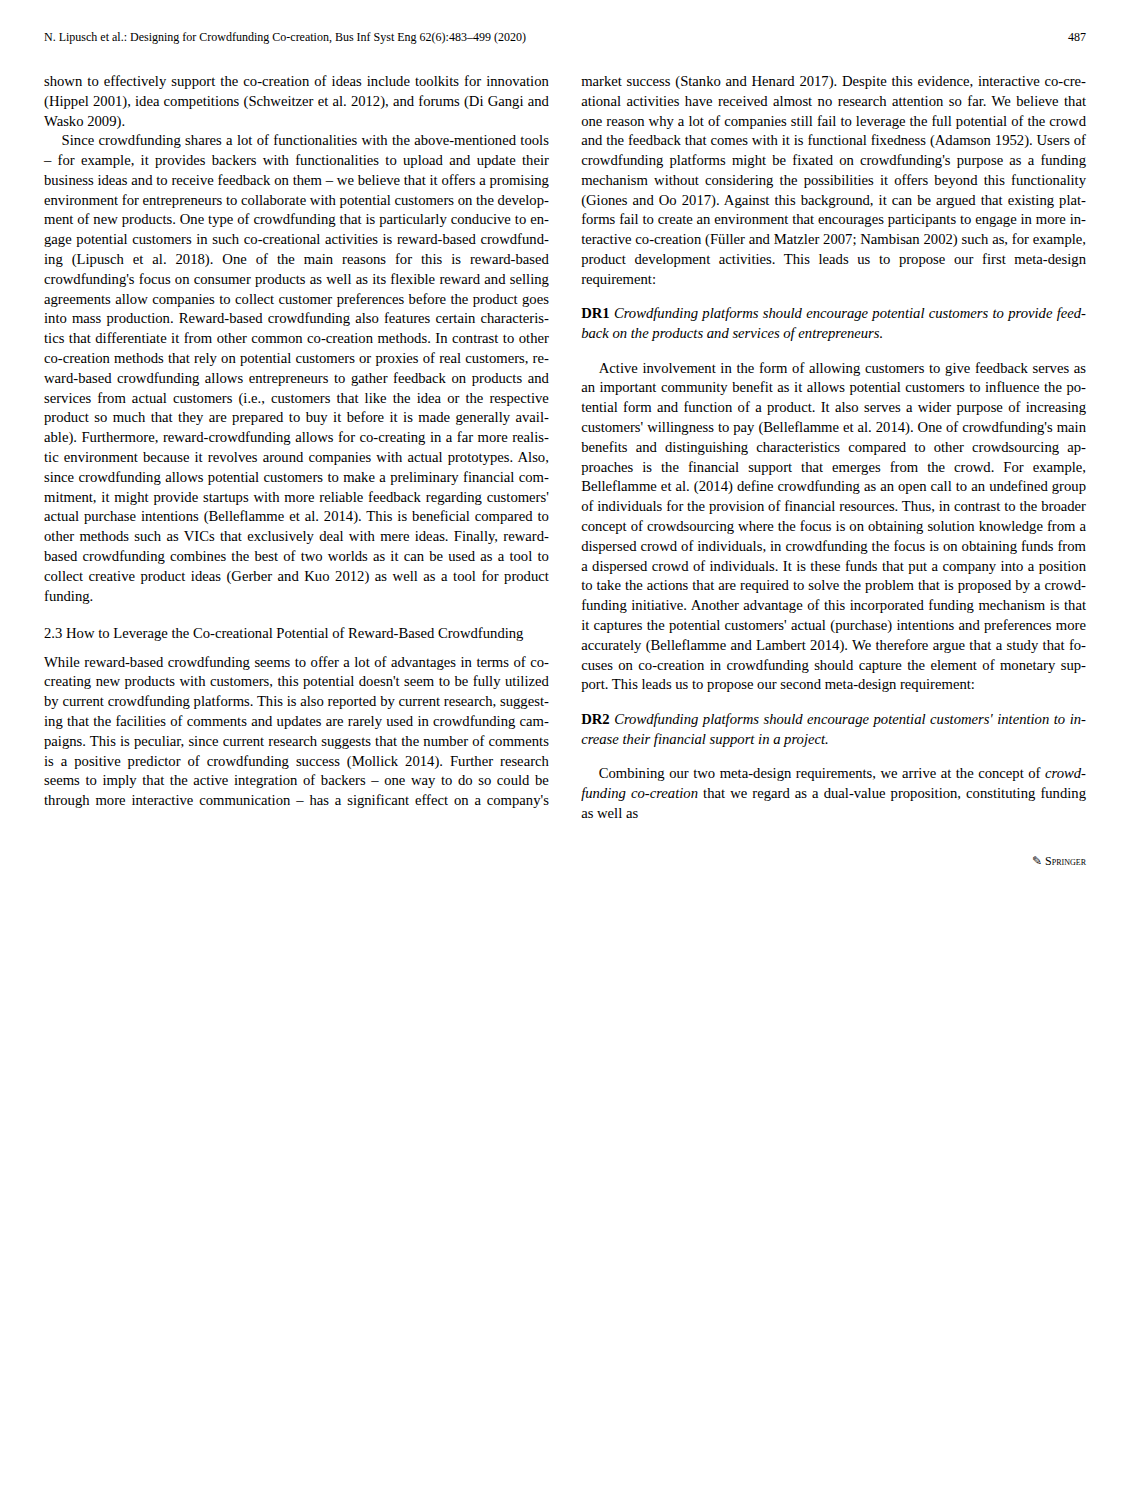N. Lipusch et al.: Designing for Crowdfunding Co-creation, Bus Inf Syst Eng 62(6):483–499 (2020)
487
shown to effectively support the co-creation of ideas include toolkits for innovation (Hippel 2001), idea competitions (Schweitzer et al. 2012), and forums (Di Gangi and Wasko 2009).
Since crowdfunding shares a lot of functionalities with the above-mentioned tools – for example, it provides backers with functionalities to upload and update their business ideas and to receive feedback on them – we believe that it offers a promising environment for entrepreneurs to collaborate with potential customers on the development of new products. One type of crowdfunding that is particularly conducive to engage potential customers in such co-creational activities is reward-based crowdfunding (Lipusch et al. 2018). One of the main reasons for this is reward-based crowdfunding's focus on consumer products as well as its flexible reward and selling agreements allow companies to collect customer preferences before the product goes into mass production. Reward-based crowdfunding also features certain characteristics that differentiate it from other common co-creation methods. In contrast to other co-creation methods that rely on potential customers or proxies of real customers, reward-based crowdfunding allows entrepreneurs to gather feedback on products and services from actual customers (i.e., customers that like the idea or the respective product so much that they are prepared to buy it before it is made generally available). Furthermore, reward-crowdfunding allows for co-creating in a far more realistic environment because it revolves around companies with actual prototypes. Also, since crowdfunding allows potential customers to make a preliminary financial commitment, it might provide startups with more reliable feedback regarding customers' actual purchase intentions (Belleflamme et al. 2014). This is beneficial compared to other methods such as VICs that exclusively deal with mere ideas. Finally, reward-based crowdfunding combines the best of two worlds as it can be used as a tool to collect creative product ideas (Gerber and Kuo 2012) as well as a tool for product funding.
2.3 How to Leverage the Co-creational Potential of Reward-Based Crowdfunding
While reward-based crowdfunding seems to offer a lot of advantages in terms of co-creating new products with customers, this potential doesn't seem to be fully utilized by current crowdfunding platforms. This is also reported by current research, suggesting that the facilities of comments and updates are rarely used in crowdfunding campaigns. This is peculiar, since current research suggests that the number of comments is a positive predictor of crowdfunding success (Mollick 2014). Further research seems to imply that the active integration of backers – one way to do so could be through more interactive communication – has a significant effect on a company's market success (Stanko and Henard 2017). Despite this evidence, interactive co-creational activities have received almost no research attention so far. We believe that one reason why a lot of companies still fail to leverage the full potential of the crowd and the feedback that comes with it is functional fixedness (Adamson 1952). Users of crowdfunding platforms might be fixated on crowdfunding's purpose as a funding mechanism without considering the possibilities it offers beyond this functionality (Giones and Oo 2017). Against this background, it can be argued that existing platforms fail to create an environment that encourages participants to engage in more interactive co-creation (Füller and Matzler 2007; Nambisan 2002) such as, for example, product development activities. This leads us to propose our first meta-design requirement:
DR1 Crowdfunding platforms should encourage potential customers to provide feedback on the products and services of entrepreneurs.
Active involvement in the form of allowing customers to give feedback serves as an important community benefit as it allows potential customers to influence the potential form and function of a product. It also serves a wider purpose of increasing customers' willingness to pay (Belleflamme et al. 2014). One of crowdfunding's main benefits and distinguishing characteristics compared to other crowdsourcing approaches is the financial support that emerges from the crowd. For example, Belleflamme et al. (2014) define crowdfunding as an open call to an undefined group of individuals for the provision of financial resources. Thus, in contrast to the broader concept of crowdsourcing where the focus is on obtaining solution knowledge from a dispersed crowd of individuals, in crowdfunding the focus is on obtaining funds from a dispersed crowd of individuals. It is these funds that put a company into a position to take the actions that are required to solve the problem that is proposed by a crowdfunding initiative. Another advantage of this incorporated funding mechanism is that it captures the potential customers' actual (purchase) intentions and preferences more accurately (Belleflamme and Lambert 2014). We therefore argue that a study that focuses on co-creation in crowdfunding should capture the element of monetary support. This leads us to propose our second meta-design requirement:
DR2 Crowdfunding platforms should encourage potential customers' intention to increase their financial support in a project.
Combining our two meta-design requirements, we arrive at the concept of crowdfunding co-creation that we regard as a dual-value proposition, constituting funding as well as
✎ Springer